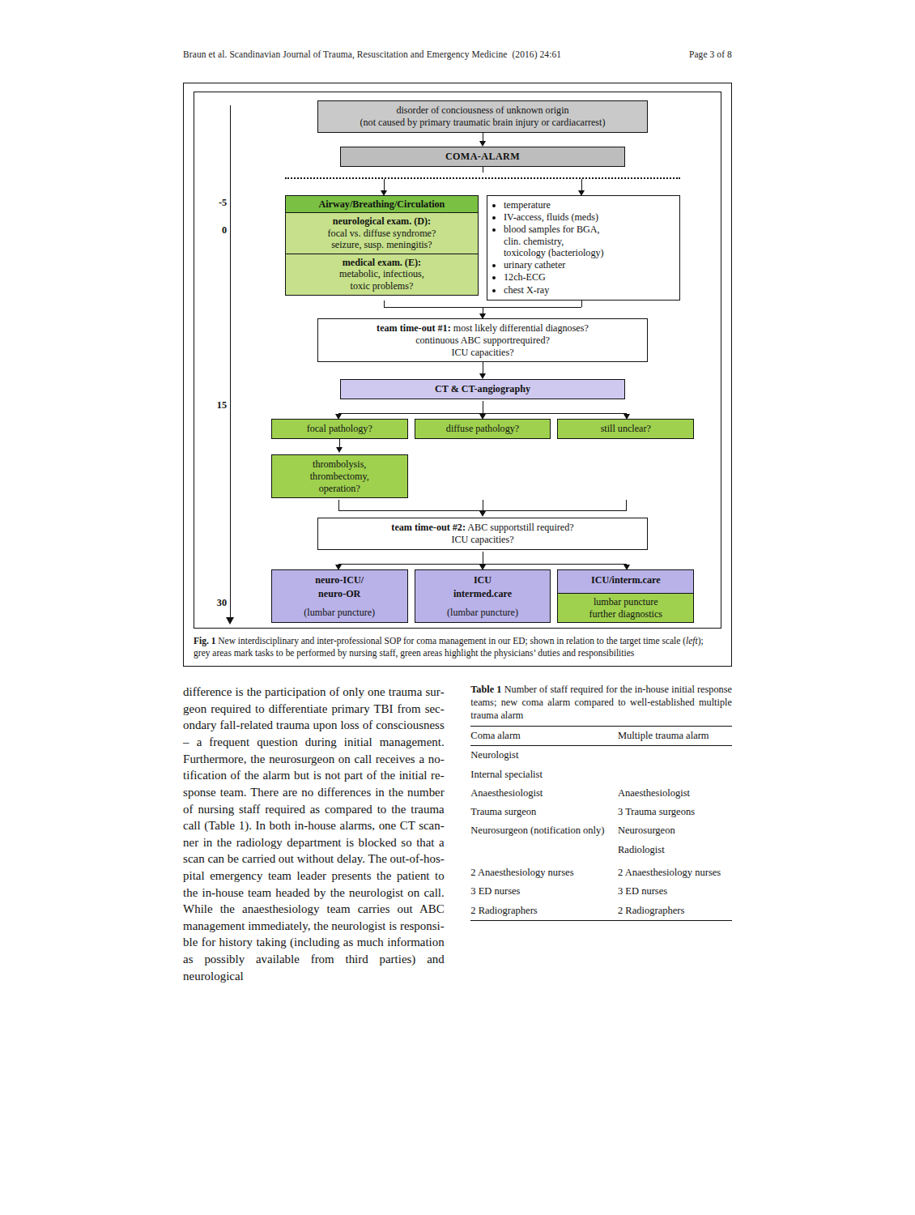Braun et al. Scandinavian Journal of Trauma, Resuscitation and Emergency Medicine (2016) 24:61
Page 3 of 8
-5
0
15
30
disorder of conciousness of unknown origin
(not caused by primary traumatic brain injury or cardiacarrest)
COMA-ALARM
Airway/Breathing/Circulation
neurological exam. (D):
focal vs. diffuse syndrome?
seizure, susp. meningitis?
medical exam. (E):
metabolic, infectious,
toxic problems?
temperature
IV-access, fluids (meds)
blood samples for BGA,
clin. chemistry,
toxicology (bacteriology)
urinary catheter
12ch-ECG
chest X-ray
team time-out #1: most likely differential diagnoses?
continuous ABC supportrequired?
ICU capacities?
CT & CT-angiography
focal pathology?
thrombolysis,
thrombectomy,
operation?
diffuse pathology?
still unclear?
team time-out #2: ABC supportstill required?
ICU capacities?
neuro-ICU/
neuro-OR
(lumbar puncture)
ICU
intermed.care
(lumbar puncture)
ICU/interm.care
lumbar puncture
further diagnostics
Fig. 1 New interdisciplinary and inter-professional SOP for coma management in our ED; shown in relation to the target time scale (left); grey areas mark tasks to be performed by nursing staff, green areas highlight the physicians’ duties and responsibilities
difference is the participation of only one trauma surgeon required to differentiate primary TBI from secondary fall-related trauma upon loss of consciousness – a frequent question during initial management. Furthermore, the neurosurgeon on call receives a notification of the alarm but is not part of the initial response team. There are no differences in the number of nursing staff required as compared to the trauma call (Table 1). In both in-house alarms, one CT scanner in the radiology department is blocked so that a scan can be carried out without delay. The out-of-hospital emergency team leader presents the patient to the in-house team headed by the neurologist on call. While the anaesthesiology team carries out ABC management immediately, the neurologist is responsible for history taking (including as much information as possibly available from third parties) and neurological
Table 1 Number of staff required for the in-house initial response teams; new coma alarm compared to well-established multiple trauma alarm
| Coma alarm | Multiple trauma alarm |
| --- | --- |
| Neurologist | |
| Internal specialist | |
| Anaesthesiologist | Anaesthesiologist |
| Trauma surgeon | 3 Trauma surgeons |
| Neurosurgeon (notification only) | Neurosurgeon |
| | Radiologist |
| 2 Anaesthesiology nurses | 2 Anaesthesiology nurses |
| 3 ED nurses | 3 ED nurses |
| 2 Radiographers | 2 Radiographers |